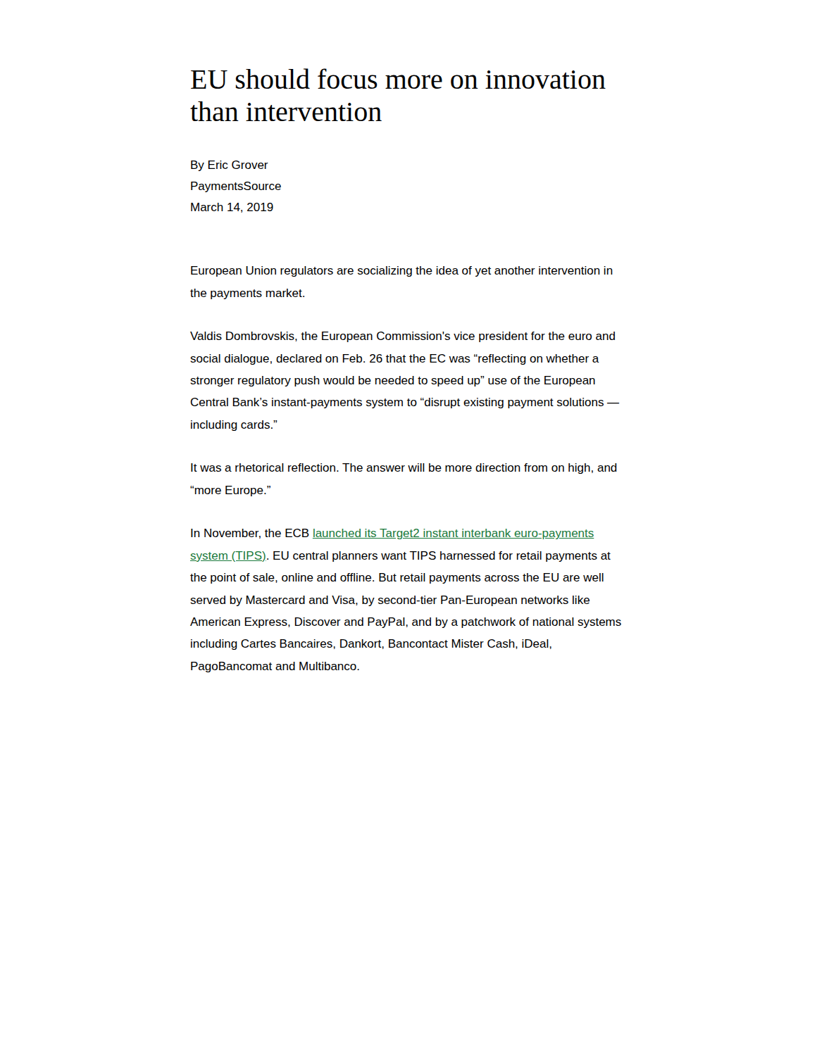EU should focus more on innovation than intervention
By Eric Grover
PaymentsSource
March 14, 2019
European Union regulators are socializing the idea of yet another intervention in the payments market.
Valdis Dombrovskis, the European Commission's vice president for the euro and social dialogue, declared on Feb. 26 that the EC was “reflecting on whether a stronger regulatory push would be needed to speed up” use of the European Central Bank’s instant-payments system to “disrupt existing payment solutions — including cards.”
It was a rhetorical reflection. The answer will be more direction from on high, and “more Europe.”
In November, the ECB launched its Target2 instant interbank euro-payments system (TIPS). EU central planners want TIPS harnessed for retail payments at the point of sale, online and offline. But retail payments across the EU are well served by Mastercard and Visa, by second-tier Pan-European networks like American Express, Discover and PayPal, and by a patchwork of national systems including Cartes Bancaires, Dankort, Bancontact Mister Cash, iDeal, PagoBancomat and Multibanco.